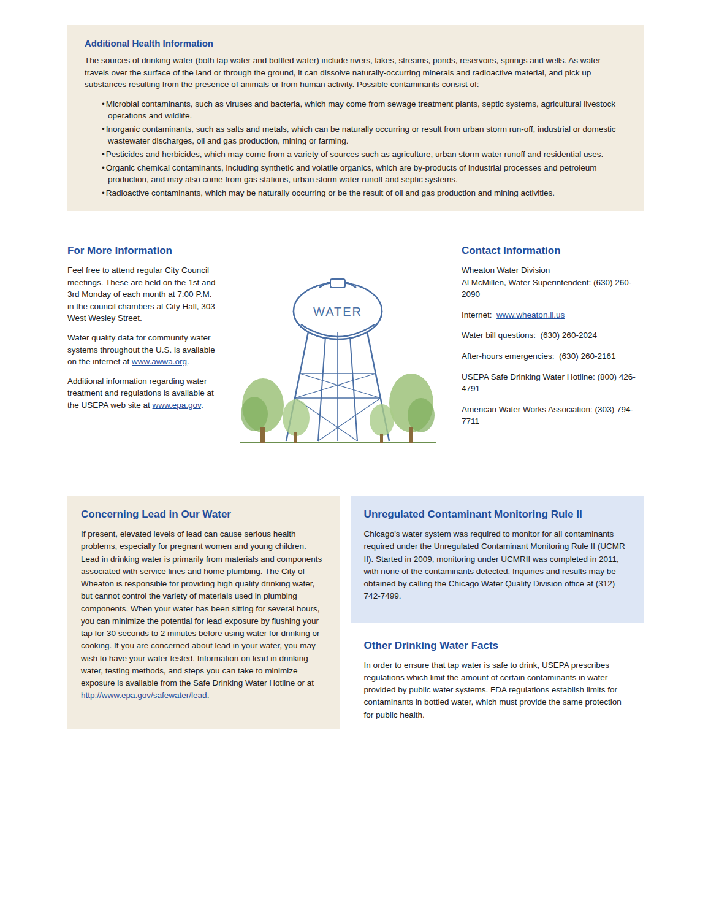Additional Health Information
The sources of drinking water (both tap water and bottled water) include rivers, lakes, streams, ponds, reservoirs, springs and wells. As water travels over the surface of the land or through the ground, it can dissolve naturally-occurring minerals and radioactive material, and pick up substances resulting from the presence of animals or from human activity. Possible contaminants consist of:
Microbial contaminants, such as viruses and bacteria, which may come from sewage treatment plants, septic systems, agricultural livestock operations and wildlife.
Inorganic contaminants, such as salts and metals, which can be naturally occurring or result from urban storm run-off, industrial or domestic wastewater discharges, oil and gas production, mining or farming.
Pesticides and herbicides, which may come from a variety of sources such as agriculture, urban storm water runoff and residential uses.
Organic chemical contaminants, including synthetic and volatile organics, which are by-products of industrial processes and petroleum production, and may also come from gas stations, urban storm water runoff and septic systems.
Radioactive contaminants, which may be naturally occurring or be the result of oil and gas production and mining activities.
For More Information
Feel free to attend regular City Council meetings. These are held on the 1st and 3rd Monday of each month at 7:00 P.M. in the council chambers at City Hall, 303 West Wesley Street.
Water quality data for community water systems throughout the U.S. is available on the internet at www.awwa.org.
Additional information regarding water treatment and regulations is available at the USEPA web site at www.epa.gov.
WATER
Contact Information
Wheaton Water Division
Al McMillen, Water Superintendent: (630) 260-2090
Internet: www.wheaton.il.us
Water bill questions: (630) 260-2024
After-hours emergencies: (630) 260-2161
USEPA Safe Drinking Water Hotline: (800) 426-4791
American Water Works Association: (303) 794-7711
Concerning Lead in Our Water
If present, elevated levels of lead can cause serious health problems, especially for pregnant women and young children. Lead in drinking water is primarily from materials and components associated with service lines and home plumbing. The City of Wheaton is responsible for providing high quality drinking water, but cannot control the variety of materials used in plumbing components. When your water has been sitting for several hours, you can minimize the potential for lead exposure by flushing your tap for 30 seconds to 2 minutes before using water for drinking or cooking. If you are concerned about lead in your water, you may wish to have your water tested. Information on lead in drinking water, testing methods, and steps you can take to minimize exposure is available from the Safe Drinking Water Hotline or at http://www.epa.gov/safewater/lead.
Unregulated Contaminant Monitoring Rule II
Chicago's water system was required to monitor for all contaminants required under the Unregulated Contaminant Monitoring Rule II (UCMR II). Started in 2009, monitoring under UCMRII was completed in 2011, with none of the contaminants detected. Inquiries and results may be obtained by calling the Chicago Water Quality Division office at (312) 742-7499.
Other Drinking Water Facts
In order to ensure that tap water is safe to drink, USEPA prescribes regulations which limit the amount of certain contaminants in water provided by public water systems. FDA regulations establish limits for contaminants in bottled water, which must provide the same protection for public health.